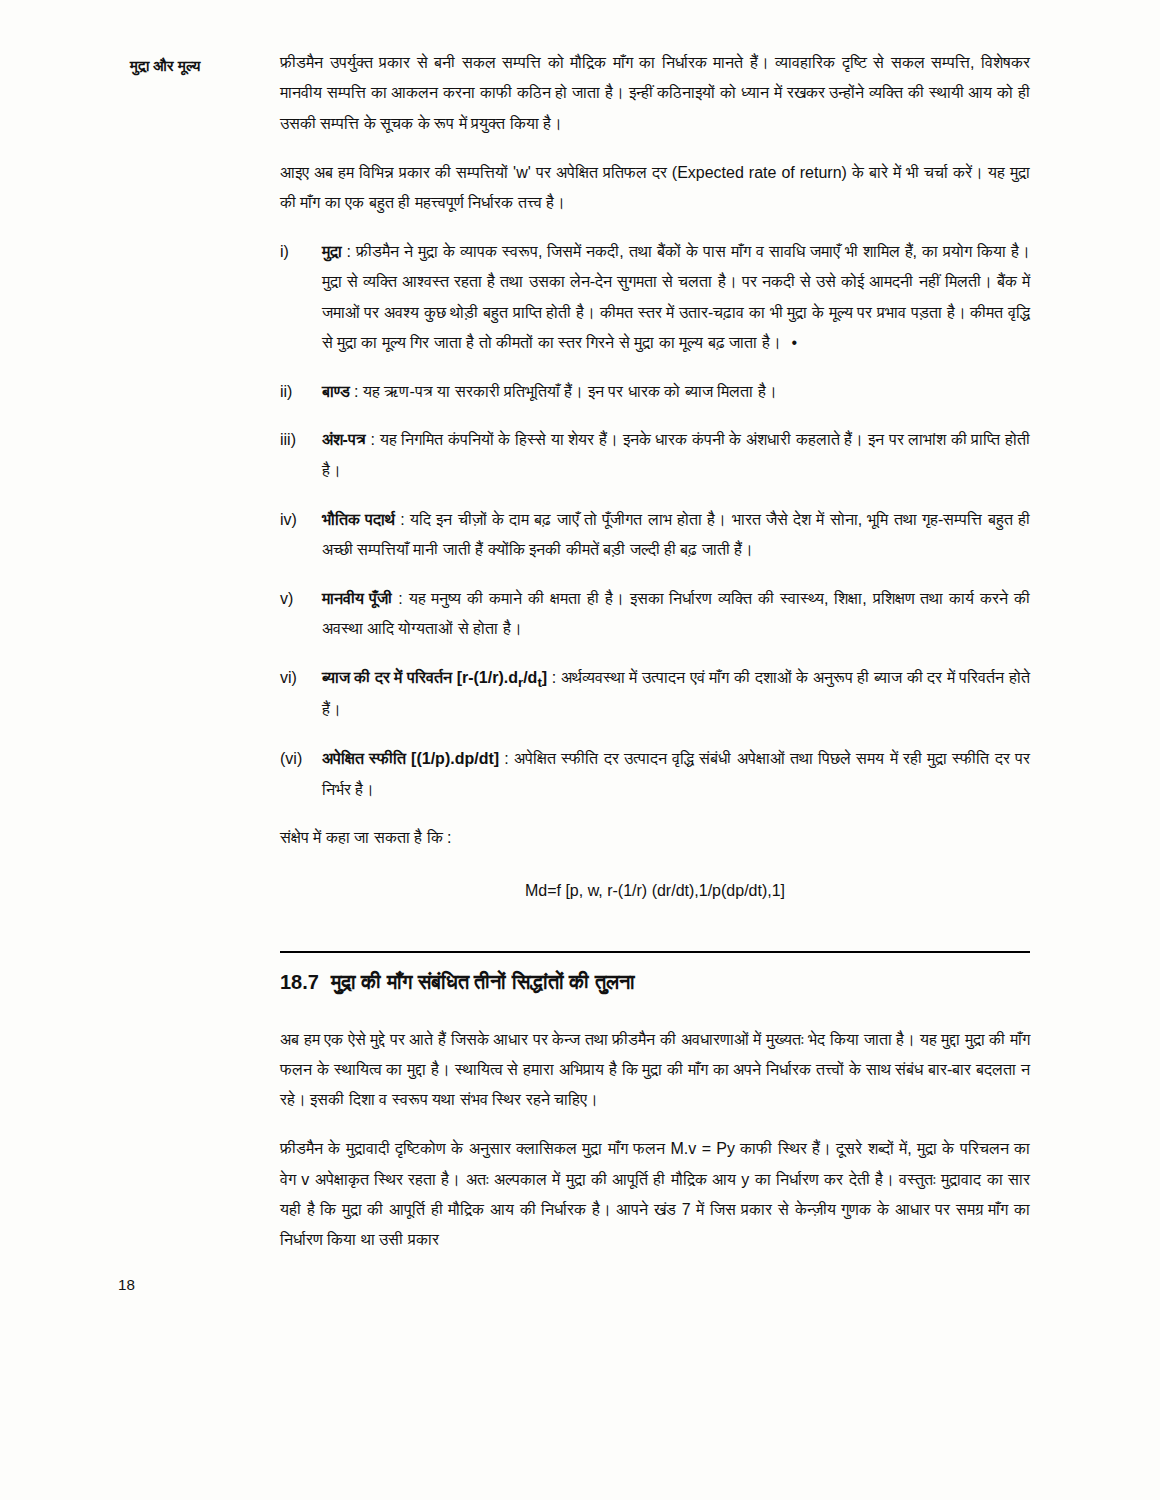मुद्रा और मूल्य
फ्रीडमैन उपर्युक्त प्रकार से बनी सकल सम्पत्ति को मौद्रिक माँग का निर्धारक मानते हैं। व्यावहारिक दृष्टि से सकल सम्पत्ति, विशेषकर मानवीय सम्पत्ति का आकलन करना काफी कठिन हो जाता है। इन्हीं कठिनाइयों को ध्यान में रखकर उन्होंने व्यक्ति की स्थायी आय को ही उसकी सम्पत्ति के सूचक के रूप में प्रयुक्त किया है।
आइए अब हम विभिन्न प्रकार की सम्पत्तियों 'w' पर अपेक्षित प्रतिफल दर (Expected rate of return) के बारे में भी चर्चा करें। यह मुद्रा की माँग का एक बहुत ही महत्त्वपूर्ण निर्धारक तत्त्व है।
i) मुद्रा : फ्रीडमैन ने मुद्रा के व्यापक स्वरूप, जिसमें नकदी, तथा बैंकों के पास माँग व सावधि जमाएँ भी शामिल हैं, का प्रयोग किया है। मुद्रा से व्यक्ति आश्वस्त रहता है तथा उसका लेन-देन सुगमता से चलता है। पर नकदी से उसे कोई आमदनी नहीं मिलती। बैंक में जमाओं पर अवश्य कुछ थोड़ी बहुत प्राप्ति होती है। कीमत स्तर में उतार-चढ़ाव का भी मुद्रा के मूल्य पर प्रभाव पड़ता है। कीमत वृद्धि से मुद्रा का मूल्य गिर जाता है तो कीमतों का स्तर गिरने से मुद्रा का मूल्य बढ़ जाता है। •
ii) बाण्ड : यह ऋण-पत्र या सरकारी प्रतिभूतियाँ हैं। इन पर धारक को ब्याज मिलता है।
iii) अंश-पत्र : यह निगमित कंपनियों के हिस्से या शेयर हैं। इनके धारक कंपनी के अंशधारी कहलाते हैं। इन पर लाभांश की प्राप्ति होती है।
iv) भौतिक पदार्थ : यदि इन चीज़ों के दाम बढ़ जाएँ तो पूँजीगत लाभ होता है। भारत जैसे देश में सोना, भूमि तथा गृह-सम्पत्ति बहुत ही अच्छी सम्पत्तियाँ मानी जाती हैं क्योंकि इनकी कीमतें बड़ी जल्दी ही बढ़ जाती हैं।
v) मानवीय पूँजी : यह मनुष्य की कमाने की क्षमता ही है। इसका निर्धारण व्यक्ति की स्वास्थ्य, शिक्षा, प्रशिक्षण तथा कार्य करने की अवस्था आदि योग्यताओं से होता है।
vi) ब्याज की दर में परिवर्तन [r-(1/r).dr/dt] : अर्थव्यवस्था में उत्पादन एवं माँग की दशाओं के अनुरूप ही ब्याज की दर में परिवर्तन होते हैं।
(vi) अपेक्षित स्फीति [(1/p).dp/dt] : अपेक्षित स्फीति दर उत्पादन वृद्धि संबंधी अपेक्षाओं तथा पिछले समय में रही मुद्रा स्फीति दर पर निर्भर है।
संक्षेप में कहा जा सकता है कि :
Md=f [p, w, r-(1/r) (dr/dt),1/p(dp/dt),1]
18.7मुद्रा की माँग संबंधित तीनों सिद्धांतों की तुलना
अब हम एक ऐसे मुद्दे पर आते हैं जिसके आधार पर केन्ज तथा फ्रीडमैन की अवधारणाओं में मुख्यतः भेद किया जाता है। यह मुद्दा मुद्रा की माँग फलन के स्थायित्व का मुद्दा है। स्थायित्व से हमारा अभिप्राय है कि मुद्रा की माँग का अपने निर्धारक तत्त्वों के साथ संबंध बार-बार बदलता न रहे। इसकी दिशा व स्वरूप यथा संभव स्थिर रहने चाहिए।
फ्रीडमैन के मुद्रावादी दृष्टिकोण के अनुसार क्लासिकल मुद्रा माँग फलन M.v = Py काफी स्थिर हैं। दूसरे शब्दों में, मुद्रा के परिचलन का वेग v अपेक्षाकृत स्थिर रहता है। अतः अल्पकाल में मुद्रा की आपूर्ति ही मौद्रिक आय y का निर्धारण कर देती है। वस्तुतः मुद्रावाद का सार यही है कि मुद्रा की आपूर्ति ही मौद्रिक आय की निर्धारक है। आपने खंड 7 में जिस प्रकार से केन्ज़ीय गुणक के आधार पर समग्र माँग का निर्धारण किया था उसी प्रकार
18